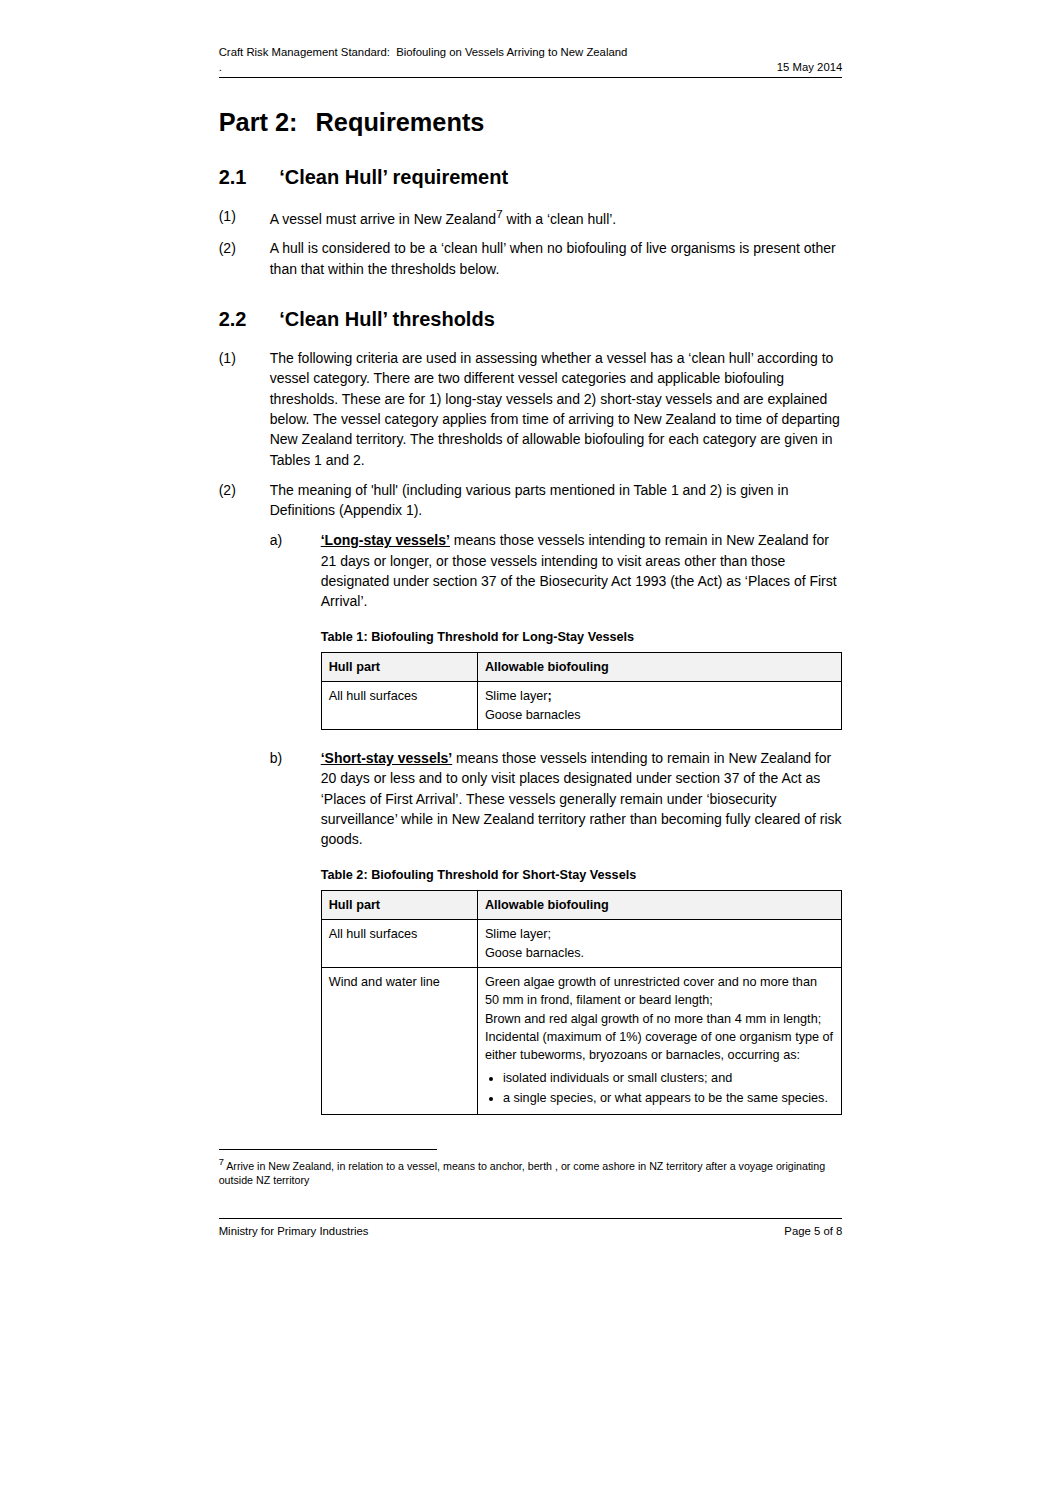Craft Risk Management Standard: Biofouling on Vessels Arriving to New Zealand
. 15 May 2014
Part 2: Requirements
2.1‘Clean Hull’ requirement
(1)
A vessel must arrive in New Zealand7 with a ‘clean hull’.
(2)
A hull is considered to be a ‘clean hull’ when no biofouling of live organisms is present other than that within the thresholds below.
2.2‘Clean Hull’ thresholds
(1)
The following criteria are used in assessing whether a vessel has a ‘clean hull’ according to vessel category. There are two different vessel categories and applicable biofouling thresholds. These are for 1) long-stay vessels and 2) short-stay vessels and are explained below. The vessel category applies from time of arriving to New Zealand to time of departing New Zealand territory. The thresholds of allowable biofouling for each category are given in Tables 1 and 2.
(2)
The meaning of 'hull' (including various parts mentioned in Table 1 and 2) is given in Definitions (Appendix 1).
a)
‘Long-stay vessels’ means those vessels intending to remain in New Zealand for 21 days or longer, or those vessels intending to visit areas other than those designated under section 37 of the Biosecurity Act 1993 (the Act) as ‘Places of First Arrival’.
Table 1: Biofouling Threshold for Long-Stay Vessels
| Hull part | Allowable biofouling |
| --- | --- |
| All hull surfaces | Slime layer ; Goose barnacles |
b)
‘Short-stay vessels’ means those vessels intending to remain in New Zealand for 20 days or less and to only visit places designated under section 37 of the Act as ‘Places of First Arrival’. These vessels generally remain under ‘biosecurity surveillance’ while in New Zealand territory rather than becoming fully cleared of risk goods.
Table 2: Biofouling Threshold for Short-Stay Vessels
| Hull part | Allowable biofouling |
| --- | --- |
| All hull surfaces | Slime layer; Goose barnacles. |
| Wind and water line | Green algae growth of unrestricted cover and no more than 50 mm in frond, filament or beard length; Brown and red algal growth of no more than 4 mm in length; Incidental (maximum of 1%) coverage of one organism type of either tubeworms, bryozoans or barnacles, occurring as: isolated individuals or small clusters; and a single species, or what appears to be the same species. |
7 Arrive in New Zealand, in relation to a vessel, means to anchor, berth , or come ashore in NZ territory after a voyage originating outside NZ territory
Ministry for Primary Industries Page 5 of 8